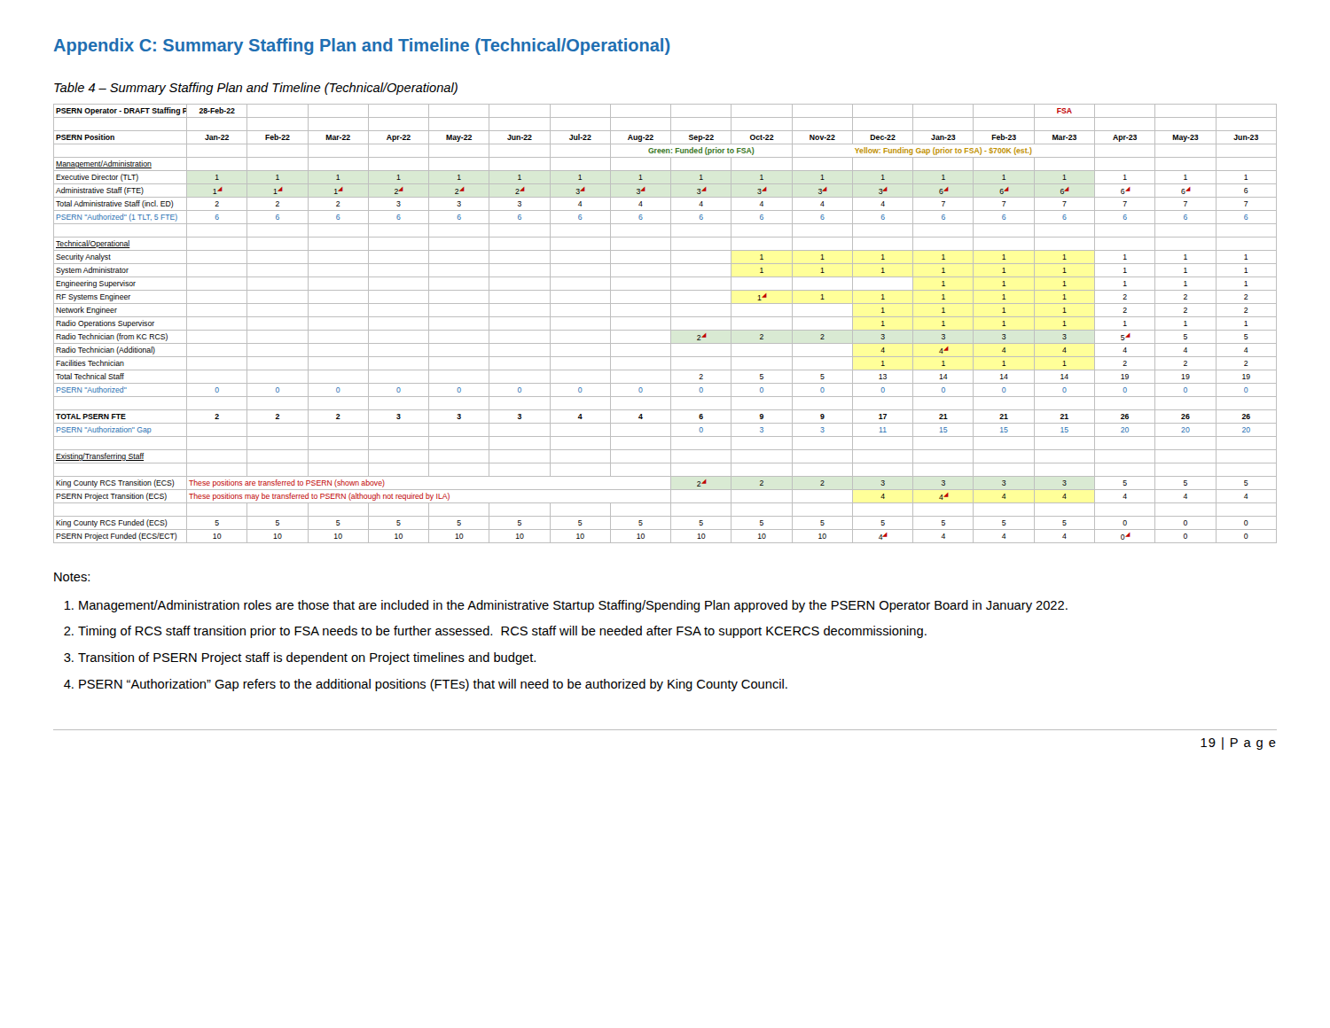Appendix C: Summary Staffing Plan and Timeline (Technical/Operational)
Table 4 – Summary Staffing Plan and Timeline (Technical/Operational)
| PSERN Operator - DRAFT Staffing Plan | 28-Feb-22 | | | | | | | | | | | | | | FSA | | | |
| PSERN Position | Jan-22 | Feb-22 | Mar-22 | Apr-22 | May-22 | Jun-22 | Jul-22 | Aug-22 | Sep-22 | Oct-22 | Nov-22 | Dec-22 | Jan-23 | Feb-23 | Mar-23 | Apr-23 | May-23 | Jun-23 |
| | | | | | | | | Green: Funded (prior to FSA) | Yellow: Funding Gap (prior to FSA) - $700K (est.) | | | |
| Management/Administration | | | | | | | | | | | | | | | | | | |
| Executive Director (TLT) | 1 | 1 | 1 | 1 | 1 | 1 | 1 | 1 | 1 | 1 | 1 | 1 | 1 | 1 | 1 | 1 | 1 | 1 |
| Administrative Staff (FTE) | 1 ◢ | 1 ◢ | 1 ◢ | 2 ◢ | 2 ◢ | 2 ◢ | 3 ◢ | 3 ◢ | 3 ◢ | 3 ◢ | 3 ◢ | 3 ◢ | 6 ◢ | 6 ◢ | 6 ◢ | 6 ◢ | 6 ◢ | 6 |
| Total Administrative Staff (incl. ED) | 2 | 2 | 2 | 3 | 3 | 3 | 4 | 4 | 4 | 4 | 4 | 4 | 7 | 7 | 7 | 7 | 7 | 7 |
| PSERN "Authorized" (1 TLT, 5 FTE) | 6 | 6 | 6 | 6 | 6 | 6 | 6 | 6 | 6 | 6 | 6 | 6 | 6 | 6 | 6 | 6 | 6 | 6 |
| Technical/Operational | | | | | | | | | | | | | | | | | | |
| Security Analyst | | | | | | | | | | 1 | 1 | 1 | 1 | 1 | 1 | 1 | 1 | 1 |
| System Administrator | | | | | | | | | | 1 | 1 | 1 | 1 | 1 | 1 | 1 | 1 | 1 |
| Engineering Supervisor | | | | | | | | | | | | | 1 | 1 | 1 | 1 | 1 | 1 |
| RF Systems Engineer | | | | | | | | | | 1 ◢ | 1 | 1 | 1 | 1 | 1 | 2 | 2 | 2 |
| Network Engineer | | | | | | | | | | | | 1 | 1 | 1 | 1 | 2 | 2 | 2 |
| Radio Operations Supervisor | | | | | | | | | | | | 1 | 1 | 1 | 1 | 1 | 1 | 1 |
| Radio Technician (from KC RCS) | | | | | | | | | 2 ◢ | 2 | 2 | 3 | 3 | 3 | 3 | 5 ◢ | 5 | 5 |
| Radio Technician (Additional) | | | | | | | | | | | | 4 | 4 ◢ | 4 | 4 | 4 | 4 | 4 |
| Facilities Technician | | | | | | | | | | | | 1 | 1 | 1 | 1 | 2 | 2 | 2 |
| Total Technical Staff | | | | | | | | | 2 | 5 | 5 | 13 | 14 | 14 | 14 | 19 | 19 | 19 |
| PSERN "Authorized" | 0 | 0 | 0 | 0 | 0 | 0 | 0 | 0 | 0 | 0 | 0 | 0 | 0 | 0 | 0 | 0 | 0 | 0 |
| TOTAL PSERN FTE | 2 | 2 | 2 | 3 | 3 | 3 | 4 | 4 | 6 | 9 | 9 | 17 | 21 | 21 | 21 | 26 | 26 | 26 |
| PSERN "Authorization" Gap | | | | | | | | | 0 | 3 | 3 | 11 | 15 | 15 | 15 | 20 | 20 | 20 |
| Existing/Transferring Staff | | | | | | | | | | | | | | | | | | |
| King County RCS Transition (ECS) | These positions are transferred to PSERN (shown above) | 2 ◢ | 2 | 2 | 3 | 3 | 3 | 3 | 5 | 5 | 5 |
| PSERN Project Transition (ECS) | These positions may be transferred to PSERN (although not required by ILA) | | | | 4 | 4 ◢ | 4 | 4 | 4 | 4 | 4 |
| King County RCS Funded (ECS) | 5 | 5 | 5 | 5 | 5 | 5 | 5 | 5 | 5 | 5 | 5 | 5 | 5 | 5 | 5 | 0 | 0 | 0 |
| PSERN Project Funded (ECS/ECT) | 10 | 10 | 10 | 10 | 10 | 10 | 10 | 10 | 10 | 10 | 10 | 4 ◢ | 4 | 4 | 4 | 0 ◢ | 0 | 0 |
Notes:
Management/Administration roles are those that are included in the Administrative Startup Staffing/Spending Plan approved by the PSERN Operator Board in January 2022.
Timing of RCS staff transition prior to FSA needs to be further assessed. RCS staff will be needed after FSA to support KCERCS decommissioning.
Transition of PSERN Project staff is dependent on Project timelines and budget.
PSERN “Authorization” Gap refers to the additional positions (FTEs) that will need to be authorized by King County Council.
19 | P a g e